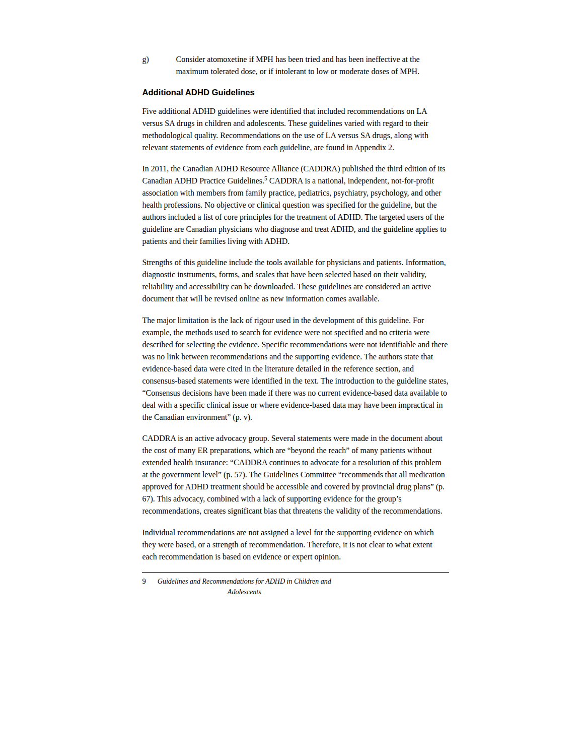g)
Consider atomoxetine if MPH has been tried and has been ineffective at the maximum tolerated dose, or if intolerant to low or moderate doses of MPH.
Additional ADHD Guidelines
Five additional ADHD guidelines were identified that included recommendations on LA versus SA drugs in children and adolescents. These guidelines varied with regard to their methodological quality. Recommendations on the use of LA versus SA drugs, along with relevant statements of evidence from each guideline, are found in Appendix 2.
In 2011, the Canadian ADHD Resource Alliance (CADDRA) published the third edition of its Canadian ADHD Practice Guidelines.5 CADDRA is a national, independent, not-for-profit association with members from family practice, pediatrics, psychiatry, psychology, and other health professions. No objective or clinical question was specified for the guideline, but the authors included a list of core principles for the treatment of ADHD. The targeted users of the guideline are Canadian physicians who diagnose and treat ADHD, and the guideline applies to patients and their families living with ADHD.
Strengths of this guideline include the tools available for physicians and patients. Information, diagnostic instruments, forms, and scales that have been selected based on their validity, reliability and accessibility can be downloaded. These guidelines are considered an active document that will be revised online as new information comes available.
The major limitation is the lack of rigour used in the development of this guideline. For example, the methods used to search for evidence were not specified and no criteria were described for selecting the evidence. Specific recommendations were not identifiable and there was no link between recommendations and the supporting evidence. The authors state that evidence-based data were cited in the literature detailed in the reference section, and consensus-based statements were identified in the text. The introduction to the guideline states, “Consensus decisions have been made if there was no current evidence-based data available to deal with a specific clinical issue or where evidence-based data may have been impractical in the Canadian environment” (p. v).
CADDRA is an active advocacy group. Several statements were made in the document about the cost of many ER preparations, which are “beyond the reach” of many patients without extended health insurance: “CADDRA continues to advocate for a resolution of this problem at the government level” (p. 57). The Guidelines Committee “recommends that all medication approved for ADHD treatment should be accessible and covered by provincial drug plans” (p. 67). This advocacy, combined with a lack of supporting evidence for the group’s recommendations, creates significant bias that threatens the validity of the recommendations.
Individual recommendations are not assigned a level for the supporting evidence on which they were based, or a strength of recommendation. Therefore, it is not clear to what extent each recommendation is based on evidence or expert opinion.
9
Guidelines and Recommendations for ADHD in Children and Adolescents